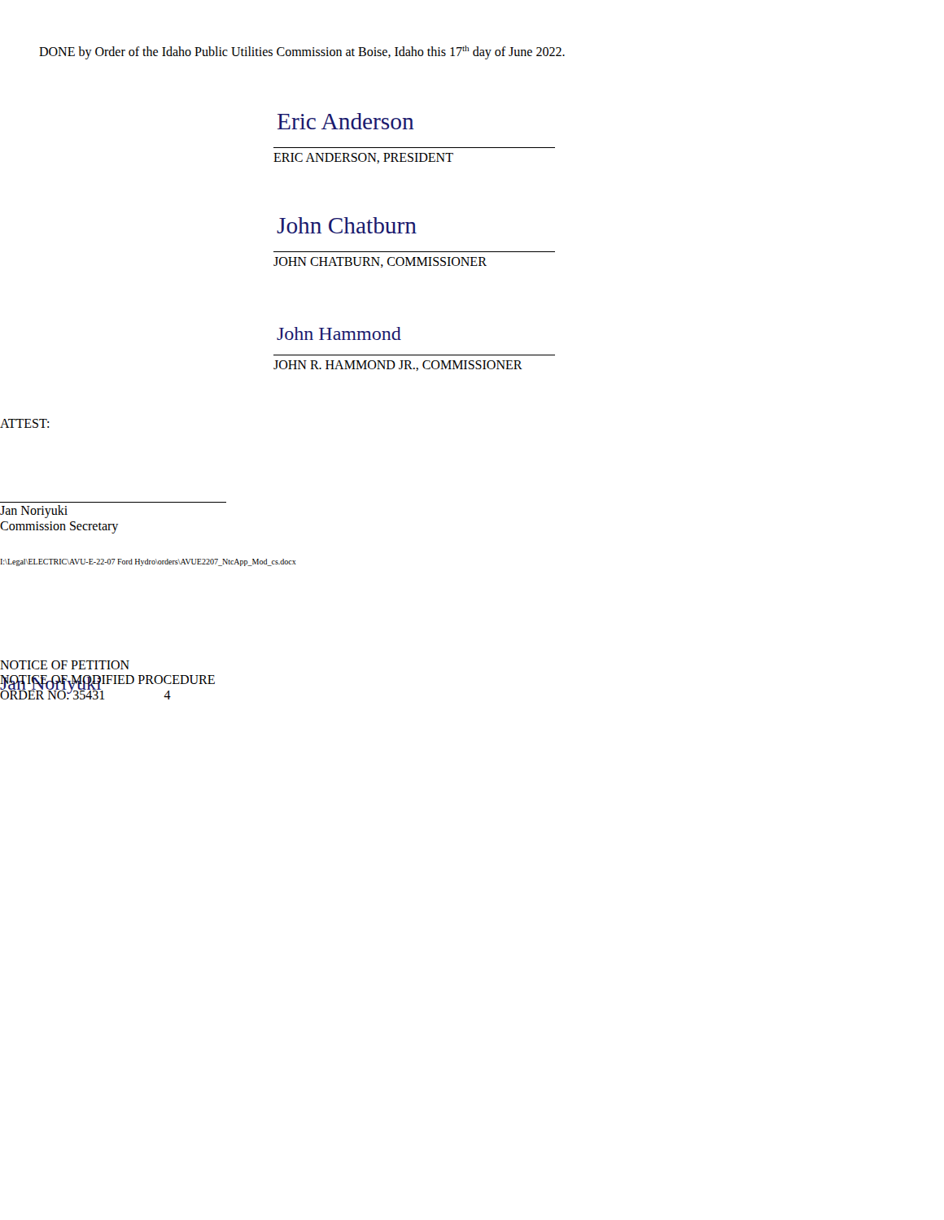DONE by Order of the Idaho Public Utilities Commission at Boise, Idaho this 17th day of June 2022.
Eric Anderson
ERIC ANDERSON, PRESIDENT
John Chatburn
JOHN CHATBURN, COMMISSIONER
John Hammond
JOHN R. HAMMOND JR., COMMISSIONER
ATTEST:
Jan Noriyuki
Jan Noriyuki
Commission Secretary
I:\Legal\ELECTRIC\AVU-E-22-07 Ford Hydro\orders\AVUE2207_NtcApp_Mod_cs.docx
NOTICE OF PETITION
NOTICE OF MODIFIED PROCEDURE
ORDER NO. 354314